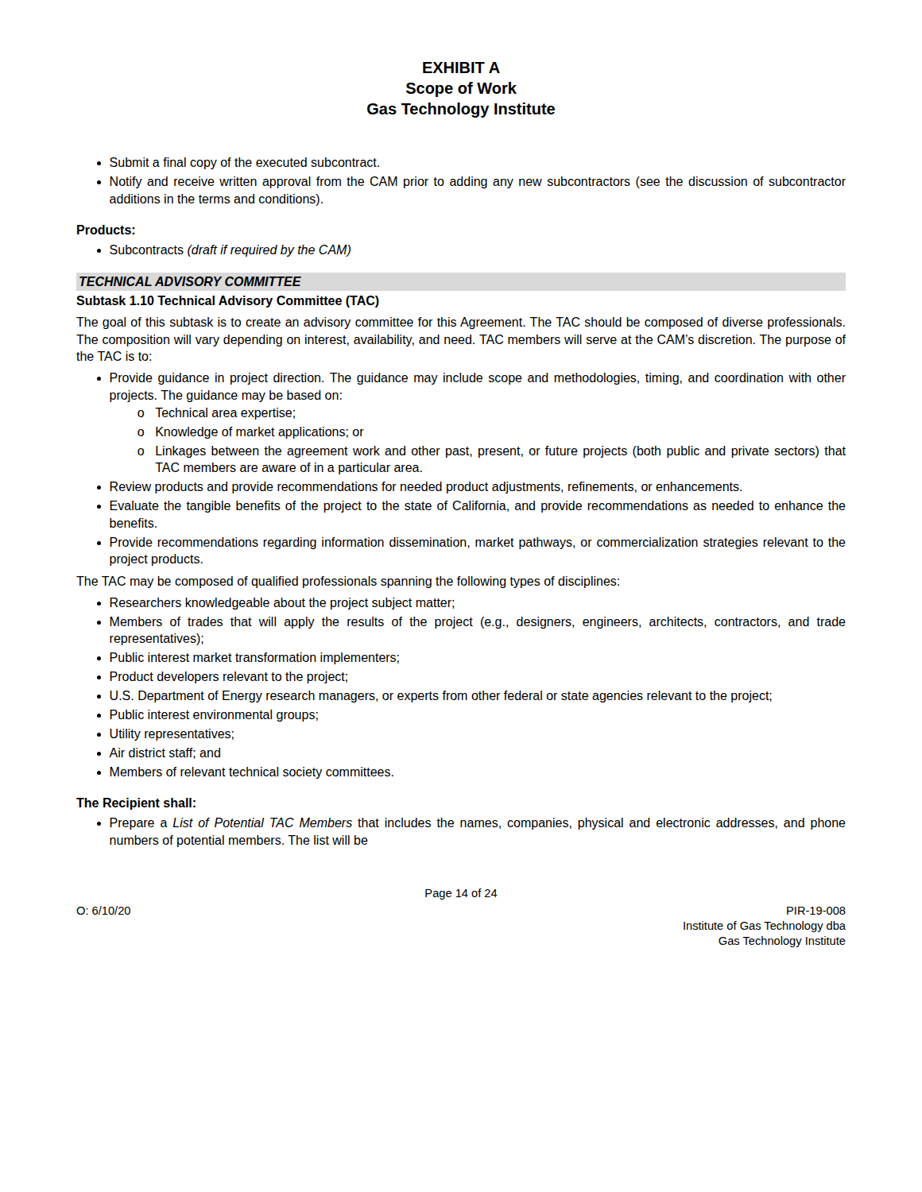EXHIBIT A
Scope of Work
Gas Technology Institute
Submit a final copy of the executed subcontract.
Notify and receive written approval from the CAM prior to adding any new subcontractors (see the discussion of subcontractor additions in the terms and conditions).
Products:
Subcontracts (draft if required by the CAM)
TECHNICAL ADVISORY COMMITTEE
Subtask 1.10 Technical Advisory Committee (TAC)
The goal of this subtask is to create an advisory committee for this Agreement. The TAC should be composed of diverse professionals. The composition will vary depending on interest, availability, and need. TAC members will serve at the CAM’s discretion. The purpose of the TAC is to:
Provide guidance in project direction. The guidance may include scope and methodologies, timing, and coordination with other projects. The guidance may be based on:
Technical area expertise;
Knowledge of market applications; or
Linkages between the agreement work and other past, present, or future projects (both public and private sectors) that TAC members are aware of in a particular area.
Review products and provide recommendations for needed product adjustments, refinements, or enhancements.
Evaluate the tangible benefits of the project to the state of California, and provide recommendations as needed to enhance the benefits.
Provide recommendations regarding information dissemination, market pathways, or commercialization strategies relevant to the project products.
The TAC may be composed of qualified professionals spanning the following types of disciplines:
Researchers knowledgeable about the project subject matter;
Members of trades that will apply the results of the project (e.g., designers, engineers, architects, contractors, and trade representatives);
Public interest market transformation implementers;
Product developers relevant to the project;
U.S. Department of Energy research managers, or experts from other federal or state agencies relevant to the project;
Public interest environmental groups;
Utility representatives;
Air district staff; and
Members of relevant technical society committees.
The Recipient shall:
Prepare a List of Potential TAC Members that includes the names, companies, physical and electronic addresses, and phone numbers of potential members. The list will be
Page 14 of 24
O: 6/10/20
PIR-19-008
Institute of Gas Technology dba
Gas Technology Institute